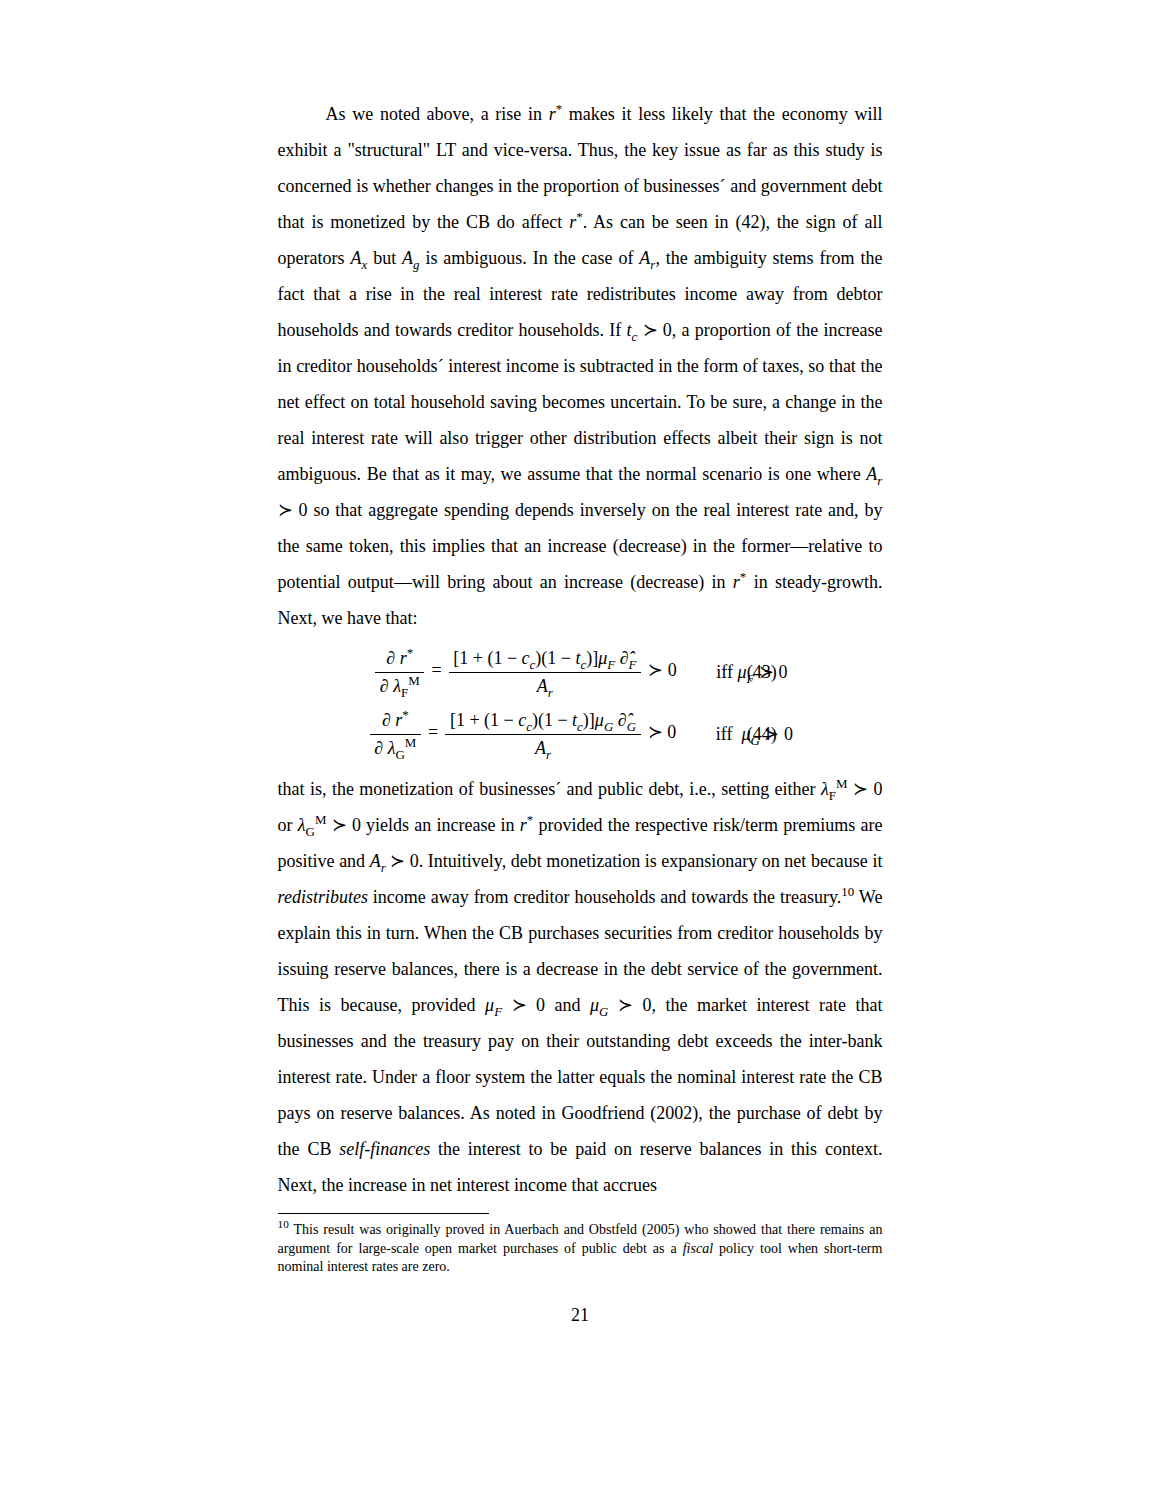As we noted above, a rise in r* makes it less likely that the economy will exhibit a "structural" LT and vice-versa. Thus, the key issue as far as this study is concerned is whether changes in the proportion of businesses´ and government debt that is monetized by the CB do affect r*. As can be seen in (42), the sign of all operators Ax but Ag is ambiguous. In the case of Ar, the ambiguity stems from the fact that a rise in the real interest rate redistributes income away from debtor households and towards creditor households. If tc ≻ 0, a proportion of the increase in creditor households´ interest income is subtracted in the form of taxes, so that the net effect on total household saving becomes uncertain. To be sure, a change in the real interest rate will also trigger other distribution effects albeit their sign is not ambiguous. Be that as it may, we assume that the normal scenario is one where Ar ≻ 0 so that aggregate spending depends inversely on the real interest rate and, by the same token, this implies that an increase (decrease) in the former—relative to potential output—will bring about an increase (decrease) in r* in steady-growth. Next, we have that:
∂ r* ∂ λFM = [1 + (1 − cc)(1 − tc)]μF ∂̂F Ar ≻ 0 iff μF ≻ 0 (43)
∂ r* ∂ λGM = [1 + (1 − cc)(1 − tc)]μG ∂̂G Ar ≻ 0 iff μG ≻ 0 (44)
that is, the monetization of businesses´ and public debt, i.e., setting either λFM ≻ 0 or λGM ≻ 0 yields an increase in r* provided the respective risk/term premiums are positive and Ar ≻ 0. Intuitively, debt monetization is expansionary on net because it redistributes income away from creditor households and towards the treasury.10 We explain this in turn. When the CB purchases securities from creditor households by issuing reserve balances, there is a decrease in the debt service of the government. This is because, provided μF ≻ 0 and μG ≻ 0, the market interest rate that businesses and the treasury pay on their outstanding debt exceeds the inter-bank interest rate. Under a floor system the latter equals the nominal interest rate the CB pays on reserve balances. As noted in Goodfriend (2002), the purchase of debt by the CB self-finances the interest to be paid on reserve balances in this context. Next, the increase in net interest income that accrues
10 This result was originally proved in Auerbach and Obstfeld (2005) who showed that there remains an argument for large-scale open market purchases of public debt as a fiscal policy tool when short-term nominal interest rates are zero.
21